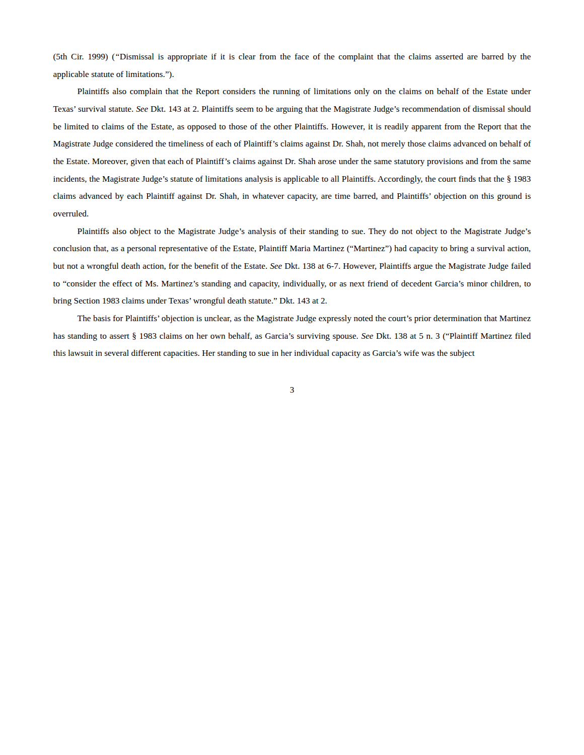(5th Cir. 1999) (“Dismissal is appropriate if it is clear from the face of the complaint that the claims asserted are barred by the applicable statute of limitations.”).
Plaintiffs also complain that the Report considers the running of limitations only on the claims on behalf of the Estate under Texas’ survival statute. See Dkt. 143 at 2. Plaintiffs seem to be arguing that the Magistrate Judge’s recommendation of dismissal should be limited to claims of the Estate, as opposed to those of the other Plaintiffs. However, it is readily apparent from the Report that the Magistrate Judge considered the timeliness of each of Plaintiff’s claims against Dr. Shah, not merely those claims advanced on behalf of the Estate. Moreover, given that each of Plaintiff’s claims against Dr. Shah arose under the same statutory provisions and from the same incidents, the Magistrate Judge’s statute of limitations analysis is applicable to all Plaintiffs. Accordingly, the court finds that the § 1983 claims advanced by each Plaintiff against Dr. Shah, in whatever capacity, are time barred, and Plaintiffs’ objection on this ground is overruled.
Plaintiffs also object to the Magistrate Judge’s analysis of their standing to sue. They do not object to the Magistrate Judge’s conclusion that, as a personal representative of the Estate, Plaintiff Maria Martinez (“Martinez”) had capacity to bring a survival action, but not a wrongful death action, for the benefit of the Estate. See Dkt. 138 at 6-7. However, Plaintiffs argue the Magistrate Judge failed to “consider the effect of Ms. Martinez’s standing and capacity, individually, or as next friend of decedent Garcia’s minor children, to bring Section 1983 claims under Texas’ wrongful death statute.” Dkt. 143 at 2.
The basis for Plaintiffs’ objection is unclear, as the Magistrate Judge expressly noted the court’s prior determination that Martinez has standing to assert § 1983 claims on her own behalf, as Garcia’s surviving spouse. See Dkt. 138 at 5 n. 3 (“Plaintiff Martinez filed this lawsuit in several different capacities. Her standing to sue in her individual capacity as Garcia’s wife was the subject
3